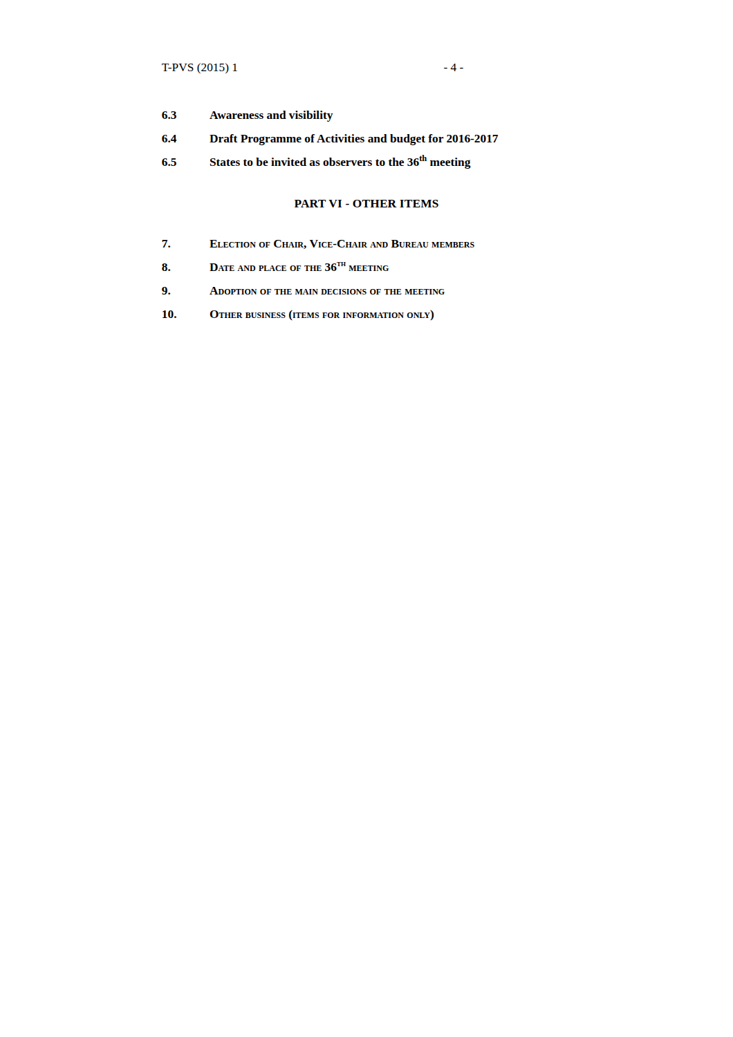T-PVS (2015) 1 - 4 -
6.3 Awareness and visibility
6.4 Draft Programme of Activities and budget for 2016-2017
6.5 States to be invited as observers to the 36th meeting
PART VI - OTHER ITEMS
7. Election of Chair, Vice-Chair and Bureau members
8. Date and place of the 36th meeting
9. Adoption of the main decisions of the meeting
10. Other business (items for information only)